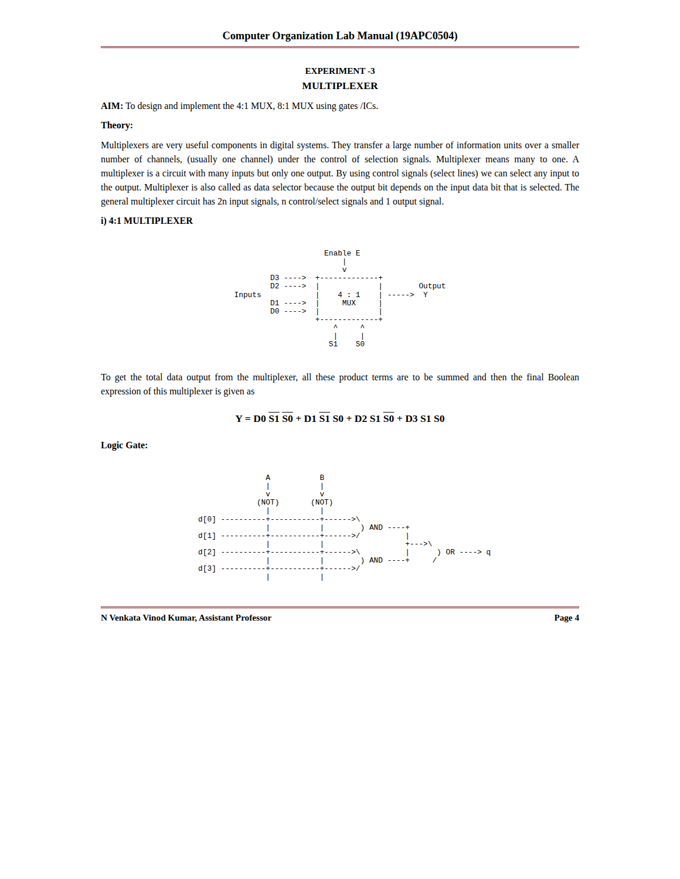Computer Organization Lab Manual (19APC0504)
EXPERIMENT -3
MULTIPLEXER
AIM: To design and implement the 4:1 MUX, 8:1 MUX using gates /ICs.
Theory:
Multiplexers are very useful components in digital systems. They transfer a large number of information units over a smaller number of channels, (usually one channel) under the control of selection signals. Multiplexer means many to one. A multiplexer is a circuit with many inputs but only one output. By using control signals (select lines) we can select any input to the output. Multiplexer is also called as data selector because the output bit depends on the input data bit that is selected. The general multiplexer circuit has 2n input signals, n control/select signals and 1 output signal.
i) 4:1 MULTIPLEXER
                    Enable E
                        |
                        v
        D3 ---->  +-------------+
        D2 ---->  |             |        Output
Inputs            |    4 : 1    | ----->  Y
        D1 ---->  |     MUX     |
        D0 ---->  |             |
                  +-------------+
                      ^     ^
                      |     |
                     S1    S0
To get the total data output from the multiplexer, all these product terms are to be summed and then the final Boolean expression of this multiplexer is given as
Y = D0 S1 S0 + D1 S1 S0 + D2 S1 S0 + D3 S1 S0
Logic Gate:
                 A           B
                 |           |
                 v           v
               (NOT)       (NOT)
                 |           |
  d[0] ----------+-----------+------>\
                 |           |        ) AND ----+
  d[1] ----------+-----------+------>/          |
                 |           |                  +--->\
  d[2] ----------+-----------+------>\          |      ) OR ----> q
                 |           |        ) AND ----+     /
  d[3] ----------+-----------+------>/
                 |           |
N Venkata Vinod Kumar, Assistant Professor Page 4